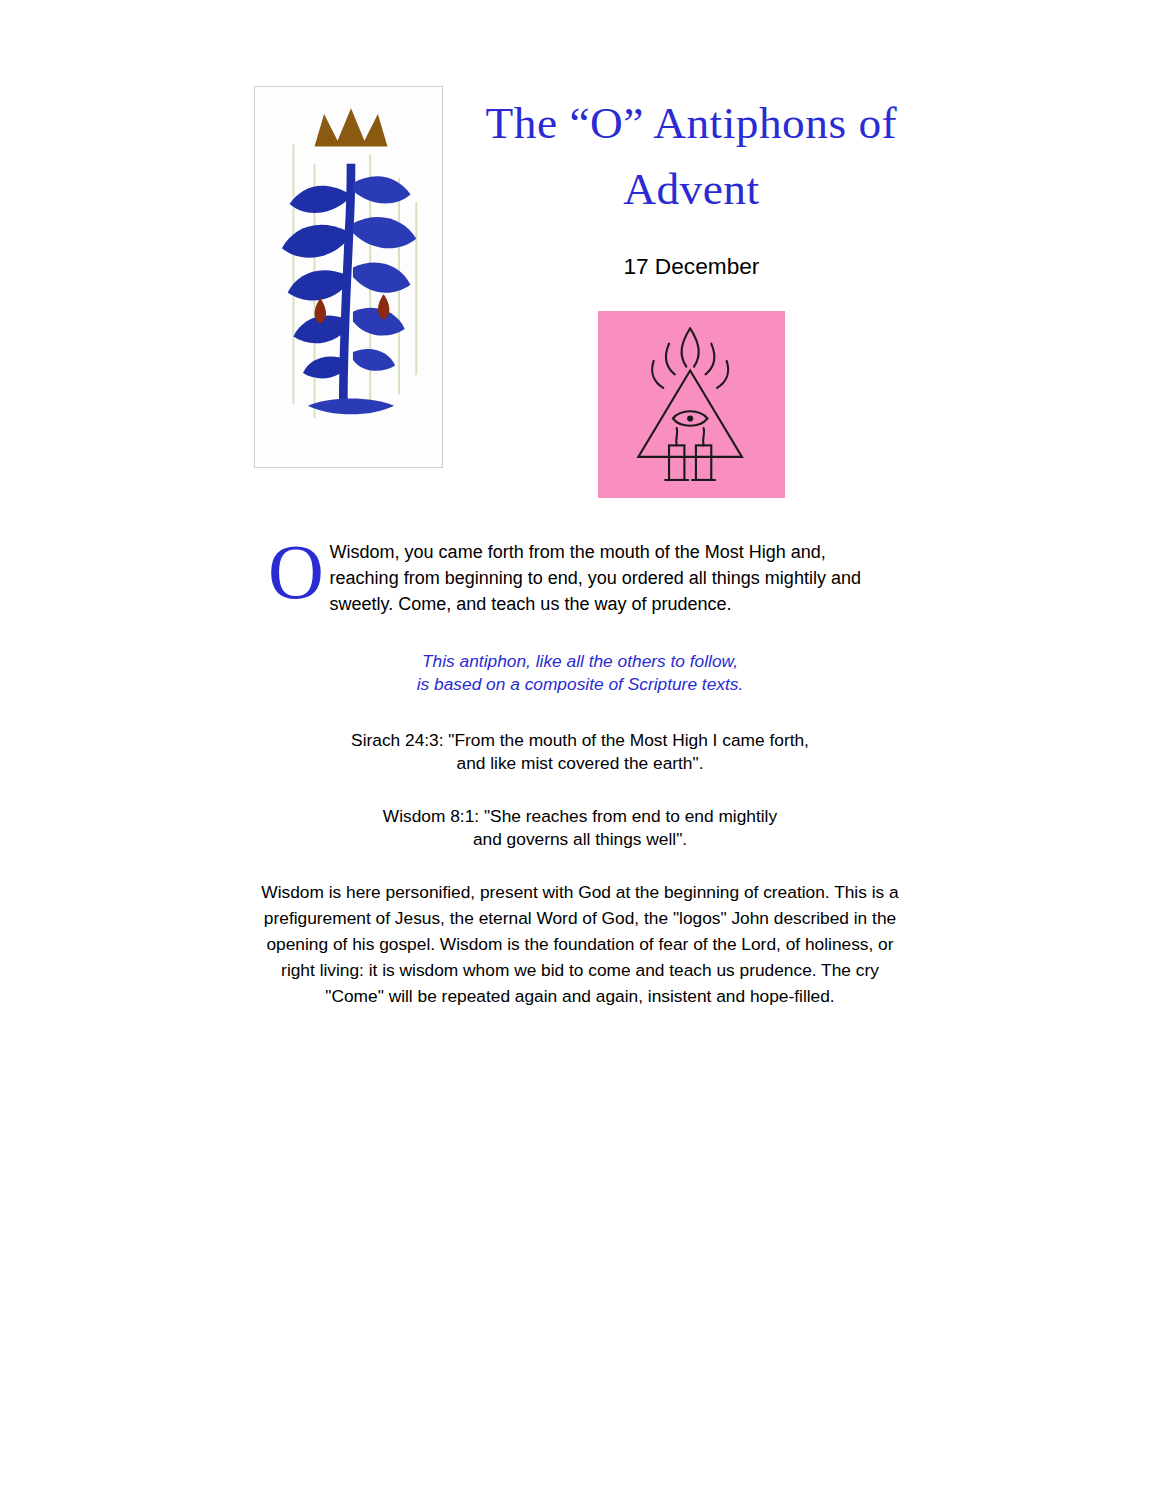The “O” Antiphons of Advent
17 December
O
Wisdom, you came forth from the mouth of the Most High and, reaching from beginning to end, you ordered all things mightily and sweetly. Come, and teach us the way of prudence.
This antiphon, like all the others to follow,
is based on a composite of Scripture texts.
Sirach 24:3: "From the mouth of the Most High I came forth,
and like mist covered the earth".
Wisdom 8:1: "She reaches from end to end mightily
and governs all things well".
Wisdom is here personified, present with God at the beginning of creation. This is a prefigurement of Jesus, the eternal Word of God, the "logos" John described in the opening of his gospel. Wisdom is the foundation of fear of the Lord, of holiness, or right living: it is wisdom whom we bid to come and teach us prudence. The cry "Come" will be repeated again and again, insistent and hope-filled.